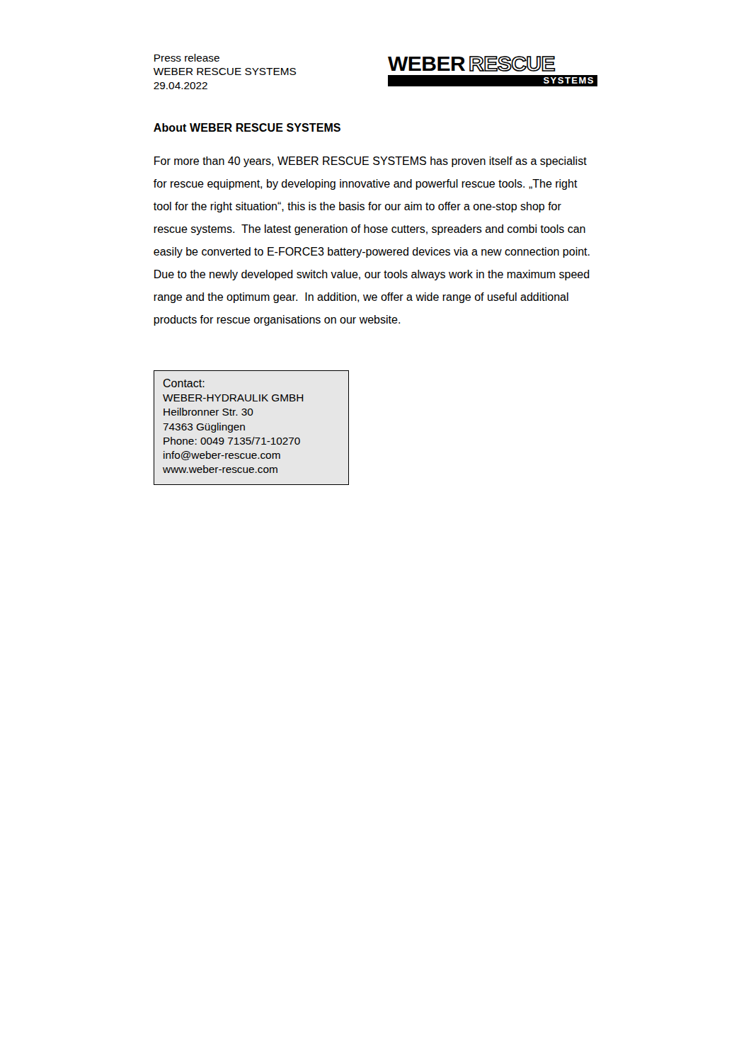Press release
WEBER RESCUE SYSTEMS
29.04.2022
WEBER RESCUE SYSTEMS WEBER RESCUE SYSTEMS
About WEBER RESCUE SYSTEMS
For more than 40 years, WEBER RESCUE SYSTEMS has proven itself as a specialist for rescue equipment, by developing innovative and powerful rescue tools. „The right tool for the right situation“, this is the basis for our aim to offer a one-stop shop for rescue systems. The latest generation of hose cutters, spreaders and combi tools can easily be converted to E-FORCE3 battery-powered devices via a new connection point. Due to the newly developed switch value, our tools always work in the maximum speed range and the optimum gear. In addition, we offer a wide range of useful additional products for rescue organisations on our website.
Contact:
WEBER-HYDRAULIK GMBH
Heilbronner Str. 30
74363 Güglingen
Phone: 0049 7135/71-10270
info@weber-rescue.com
www.weber-rescue.com